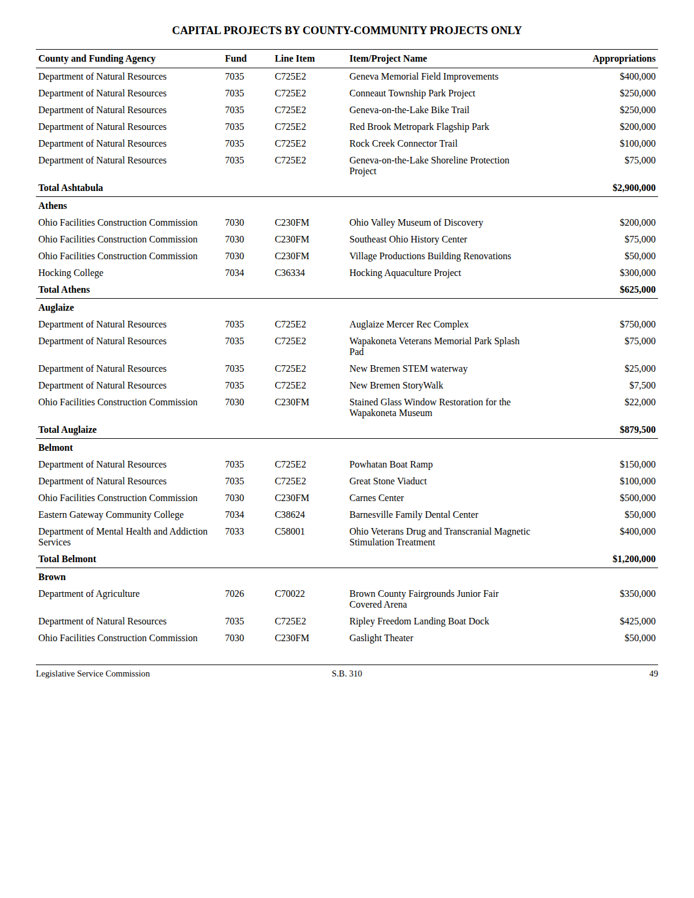CAPITAL PROJECTS BY COUNTY-COMMUNITY PROJECTS ONLY
| County and Funding Agency | Fund | Line Item | Item/Project Name | Appropriations |
| --- | --- | --- | --- | --- |
| Department of Natural Resources | 7035 | C725E2 | Geneva Memorial Field Improvements | $400,000 |
| Department of Natural Resources | 7035 | C725E2 | Conneaut Township Park Project | $250,000 |
| Department of Natural Resources | 7035 | C725E2 | Geneva-on-the-Lake Bike Trail | $250,000 |
| Department of Natural Resources | 7035 | C725E2 | Red Brook Metropark Flagship Park | $200,000 |
| Department of Natural Resources | 7035 | C725E2 | Rock Creek Connector Trail | $100,000 |
| Department of Natural Resources | 7035 | C725E2 | Geneva-on-the-Lake Shoreline Protection Project | $75,000 |
| Total Ashtabula | | | | $2,900,000 |
| Athens | | | | |
| Ohio Facilities Construction Commission | 7030 | C230FM | Ohio Valley Museum of Discovery | $200,000 |
| Ohio Facilities Construction Commission | 7030 | C230FM | Southeast Ohio History Center | $75,000 |
| Ohio Facilities Construction Commission | 7030 | C230FM | Village Productions Building Renovations | $50,000 |
| Hocking College | 7034 | C36334 | Hocking Aquaculture Project | $300,000 |
| Total Athens | | | | $625,000 |
| Auglaize | | | | |
| Department of Natural Resources | 7035 | C725E2 | Auglaize Mercer Rec Complex | $750,000 |
| Department of Natural Resources | 7035 | C725E2 | Wapakoneta Veterans Memorial Park Splash Pad | $75,000 |
| Department of Natural Resources | 7035 | C725E2 | New Bremen STEM waterway | $25,000 |
| Department of Natural Resources | 7035 | C725E2 | New Bremen StoryWalk | $7,500 |
| Ohio Facilities Construction Commission | 7030 | C230FM | Stained Glass Window Restoration for the Wapakoneta Museum | $22,000 |
| Total Auglaize | | | | $879,500 |
| Belmont | | | | |
| Department of Natural Resources | 7035 | C725E2 | Powhatan Boat Ramp | $150,000 |
| Department of Natural Resources | 7035 | C725E2 | Great Stone Viaduct | $100,000 |
| Ohio Facilities Construction Commission | 7030 | C230FM | Carnes Center | $500,000 |
| Eastern Gateway Community College | 7034 | C38624 | Barnesville Family Dental Center | $50,000 |
| Department of Mental Health and Addiction Services | 7033 | C58001 | Ohio Veterans Drug and Transcranial Magnetic Stimulation Treatment | $400,000 |
| Total Belmont | | | | $1,200,000 |
| Brown | | | | |
| Department of Agriculture | 7026 | C70022 | Brown County Fairgrounds Junior Fair Covered Arena | $350,000 |
| Department of Natural Resources | 7035 | C725E2 | Ripley Freedom Landing Boat Dock | $425,000 |
| Ohio Facilities Construction Commission | 7030 | C230FM | Gaslight Theater | $50,000 |
Legislative Service Commission
S.B. 310
49